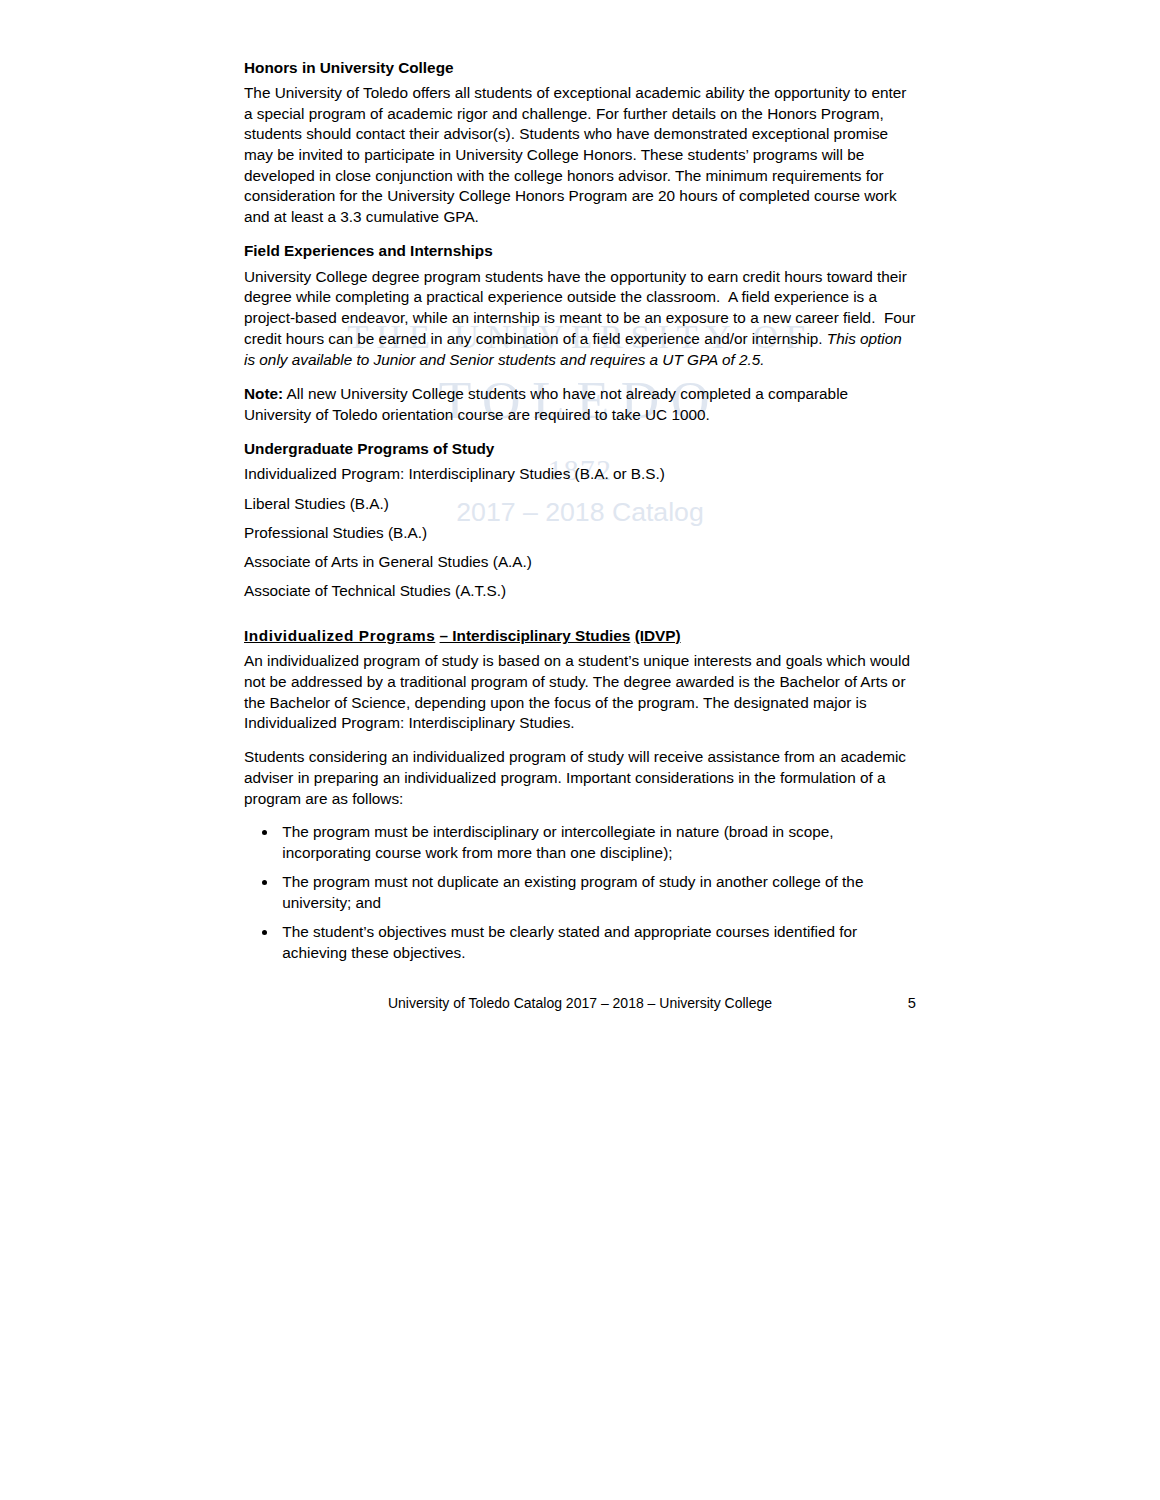THE UNIVERSITY OF
TOLEDO
1872
2017 – 2018 Catalog
Honors in University College
The University of Toledo offers all students of exceptional academic ability the opportunity to enter a special program of academic rigor and challenge. For further details on the Honors Program, students should contact their advisor(s). Students who have demonstrated exceptional promise may be invited to participate in University College Honors. These students’ programs will be developed in close conjunction with the college honors advisor. The minimum requirements for consideration for the University College Honors Program are 20 hours of completed course work and at least a 3.3 cumulative GPA.
Field Experiences and Internships
University College degree program students have the opportunity to earn credit hours toward their degree while completing a practical experience outside the classroom. A field experience is a project-based endeavor, while an internship is meant to be an exposure to a new career field. Four credit hours can be earned in any combination of a field experience and/or internship. This option is only available to Junior and Senior students and requires a UT GPA of 2.5.
Note: All new University College students who have not already completed a comparable University of Toledo orientation course are required to take UC 1000.
Undergraduate Programs of Study
Individualized Program: Interdisciplinary Studies (B.A. or B.S.)
Liberal Studies (B.A.)
Professional Studies (B.A.)
Associate of Arts in General Studies (A.A.)
Associate of Technical Studies (A.T.S.)
Individualized Programs – Interdisciplinary Studies (IDVP)
An individualized program of study is based on a student’s unique interests and goals which would not be addressed by a traditional program of study. The degree awarded is the Bachelor of Arts or the Bachelor of Science, depending upon the focus of the program. The designated major is Individualized Program: Interdisciplinary Studies.
Students considering an individualized program of study will receive assistance from an academic adviser in preparing an individualized program. Important considerations in the formulation of a program are as follows:
The program must be interdisciplinary or intercollegiate in nature (broad in scope, incorporating course work from more than one discipline);
The program must not duplicate an existing program of study in another college of the university; and
The student’s objectives must be clearly stated and appropriate courses identified for achieving these objectives.
University of Toledo Catalog 2017 – 2018 – University College 5